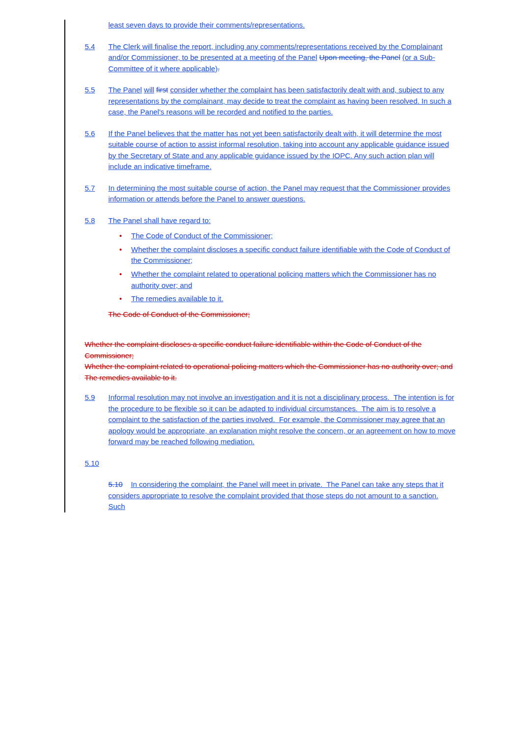least seven days to provide their comments/representations.
5.4
The Clerk will finalise the report, including any comments/representations received by the Complainant and/or Commissioner, to be presented at a meeting of the Panel Upon meeting, the Panel (or a Sub-Committee of it where applicable).
5.5
The Panel will first consider whether the complaint has been satisfactorily dealt with and, subject to any representations by the complainant, may decide to treat the complaint as having been resolved. In such a case, the Panel's reasons will be recorded and notified to the parties.
5.6
If the Panel believes that the matter has not yet been satisfactorily dealt with, it will determine the most suitable course of action to assist informal resolution, taking into account any applicable guidance issued by the Secretary of State and any applicable guidance issued by the IOPC. Any such action plan will include an indicative timeframe.
5.7
In determining the most suitable course of action, the Panel may request that the Commissioner provides information or attends before the Panel to answer questions.
5.8
The Panel shall have regard to:
The Code of Conduct of the Commissioner;
Whether the complaint discloses a specific conduct failure identifiable with the Code of Conduct of the Commissioner;
Whether the complaint related to operational policing matters which the Commissioner has no authority over; and
The remedies available to it.
The Code of Conduct of the Commissioner;
Whether the complaint discloses a specific conduct failure identifiable within the Code of Conduct of the Commissioner;
Whether the complaint related to operational policing matters which the Commissioner has no authority over; and
The remedies available to it.
5.9
Informal resolution may not involve an investigation and it is not a disciplinary process. The intention is for the procedure to be flexible so it can be adapted to individual circumstances. The aim is to resolve a complaint to the satisfaction of the parties involved. For example, the Commissioner may agree that an apology would be appropriate, an explanation might resolve the concern, or an agreement on how to move forward may be reached following mediation.
5.10
5.10 In considering the complaint, the Panel will meet in private. The Panel can take any steps that it considers appropriate to resolve the complaint provided that those steps do not amount to a sanction. Such